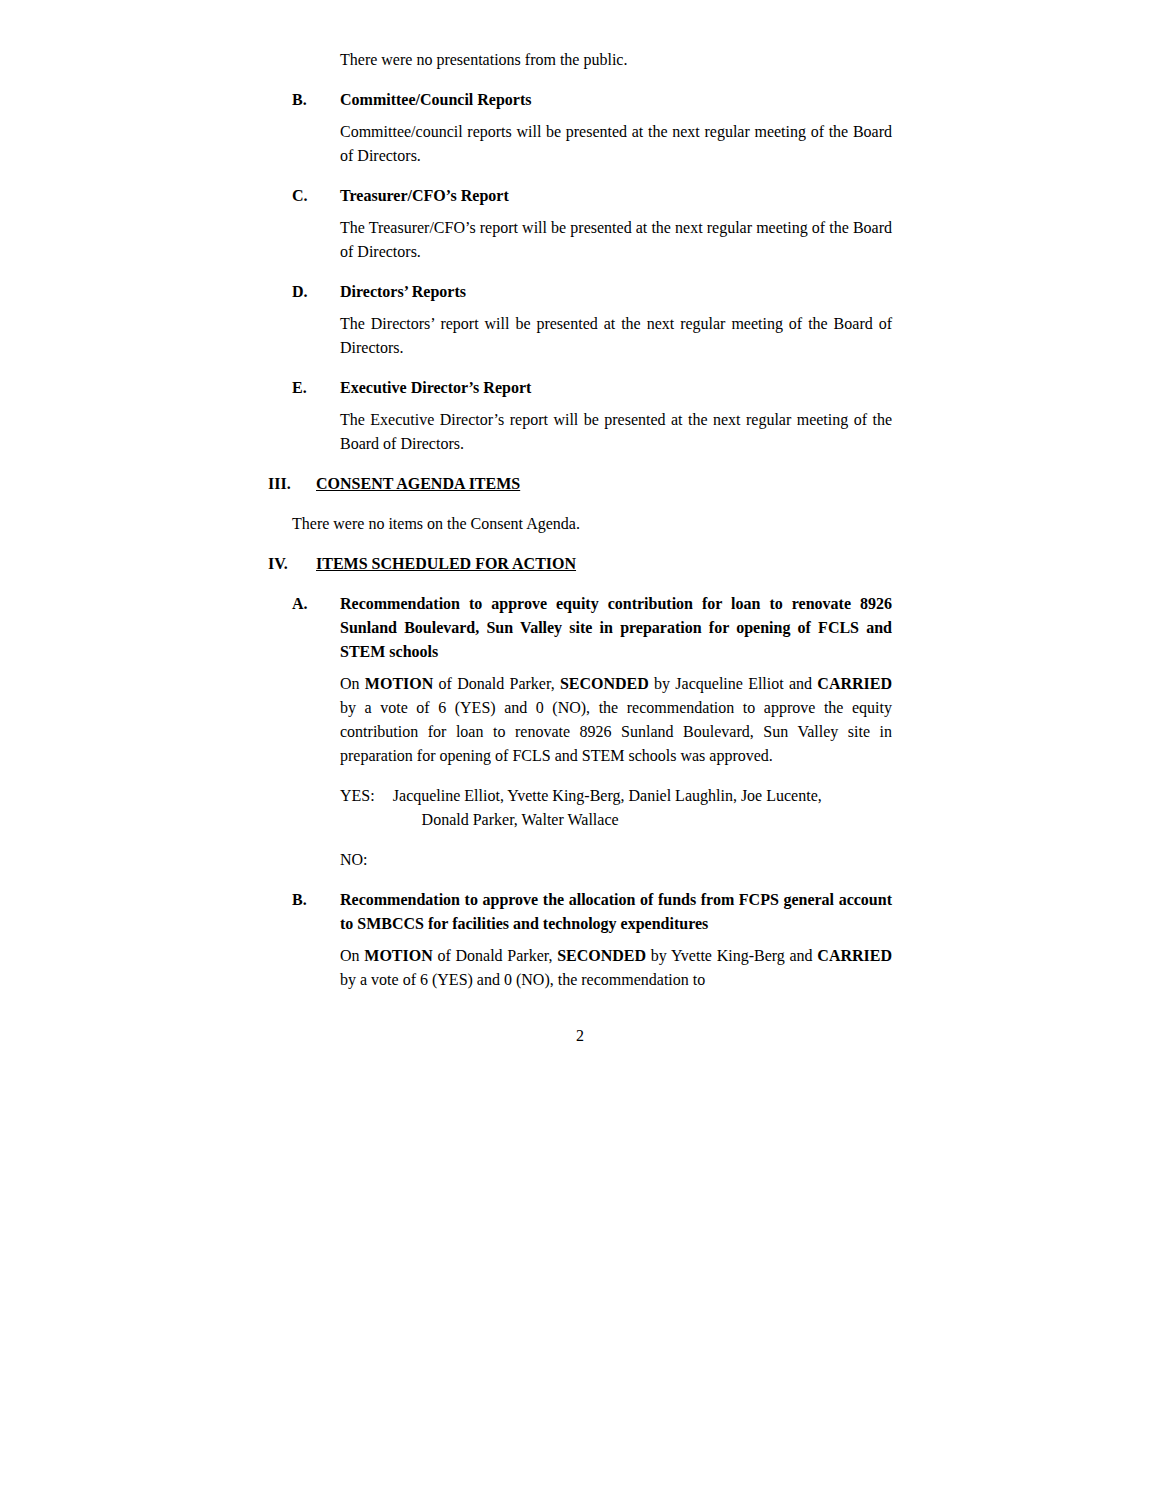There were no presentations from the public.
B.
Committee/Council Reports
Committee/council reports will be presented at the next regular meeting of the Board of Directors.
C.
Treasurer/CFO’s Report
The Treasurer/CFO’s report will be presented at the next regular meeting of the Board of Directors.
D.
Directors’ Reports
The Directors’ report will be presented at the next regular meeting of the Board of Directors.
E.
Executive Director’s Report
The Executive Director’s report will be presented at the next regular meeting of the Board of Directors.
III.
CONSENT AGENDA ITEMS
There were no items on the Consent Agenda.
IV.
ITEMS SCHEDULED FOR ACTION
A.
Recommendation to approve equity contribution for loan to renovate 8926 Sunland Boulevard, Sun Valley site in preparation for opening of FCLS and STEM schools
On MOTION of Donald Parker, SECONDED by Jacqueline Elliot and CARRIED by a vote of 6 (YES) and 0 (NO), the recommendation to approve the equity contribution for loan to renovate 8926 Sunland Boulevard, Sun Valley site in preparation for opening of FCLS and STEM schools was approved.
YES:
Jacqueline Elliot, Yvette King-Berg, Daniel Laughlin, Joe Lucente,
Donald Parker, Walter Wallace
NO:
B.
Recommendation to approve the allocation of funds from FCPS general account to SMBCCS for facilities and technology expenditures
On MOTION of Donald Parker, SECONDED by Yvette King-Berg and CARRIED by a vote of 6 (YES) and 0 (NO), the recommendation to
2